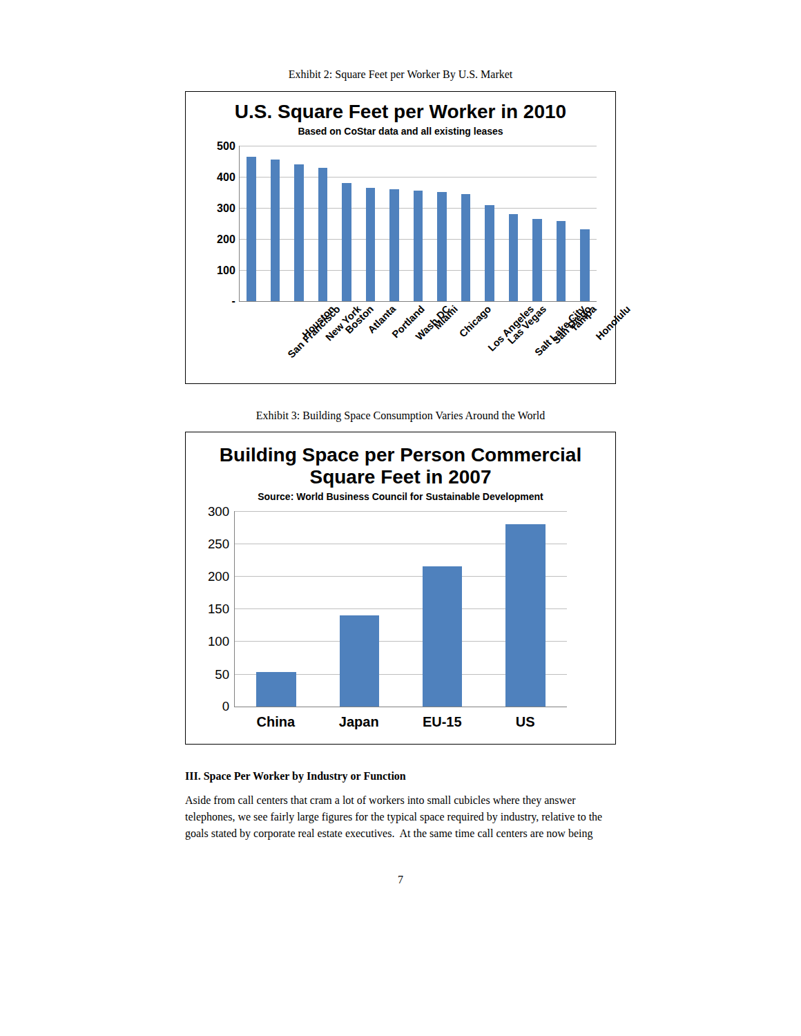Exhibit 2: Square Feet per Worker By U.S. Market
U.S. Square Feet per Worker in 2010
Based on CoStar data and all existing leases
500
400
300
200
100
-
San Francisco
Houston
New York
Boston
Atlanta
Portland
Wash DC
Miami
Chicago
Los Angeles
Las Vegas
Salt Lake City
San Diego
Tampa
Honolulu
Exhibit 3: Building Space Consumption Varies Around the World
Building Space per Person Commercial
Square Feet in 2007
Source: World Business Council for Sustainable Development
300
250
200
150
100
50
0
China
Japan
EU-15
US
III. Space Per Worker by Industry or Function
Aside from call centers that cram a lot of workers into small cubicles where they answer telephones, we see fairly large figures for the typical space required by industry, relative to the goals stated by corporate real estate executives. At the same time call centers are now being
7